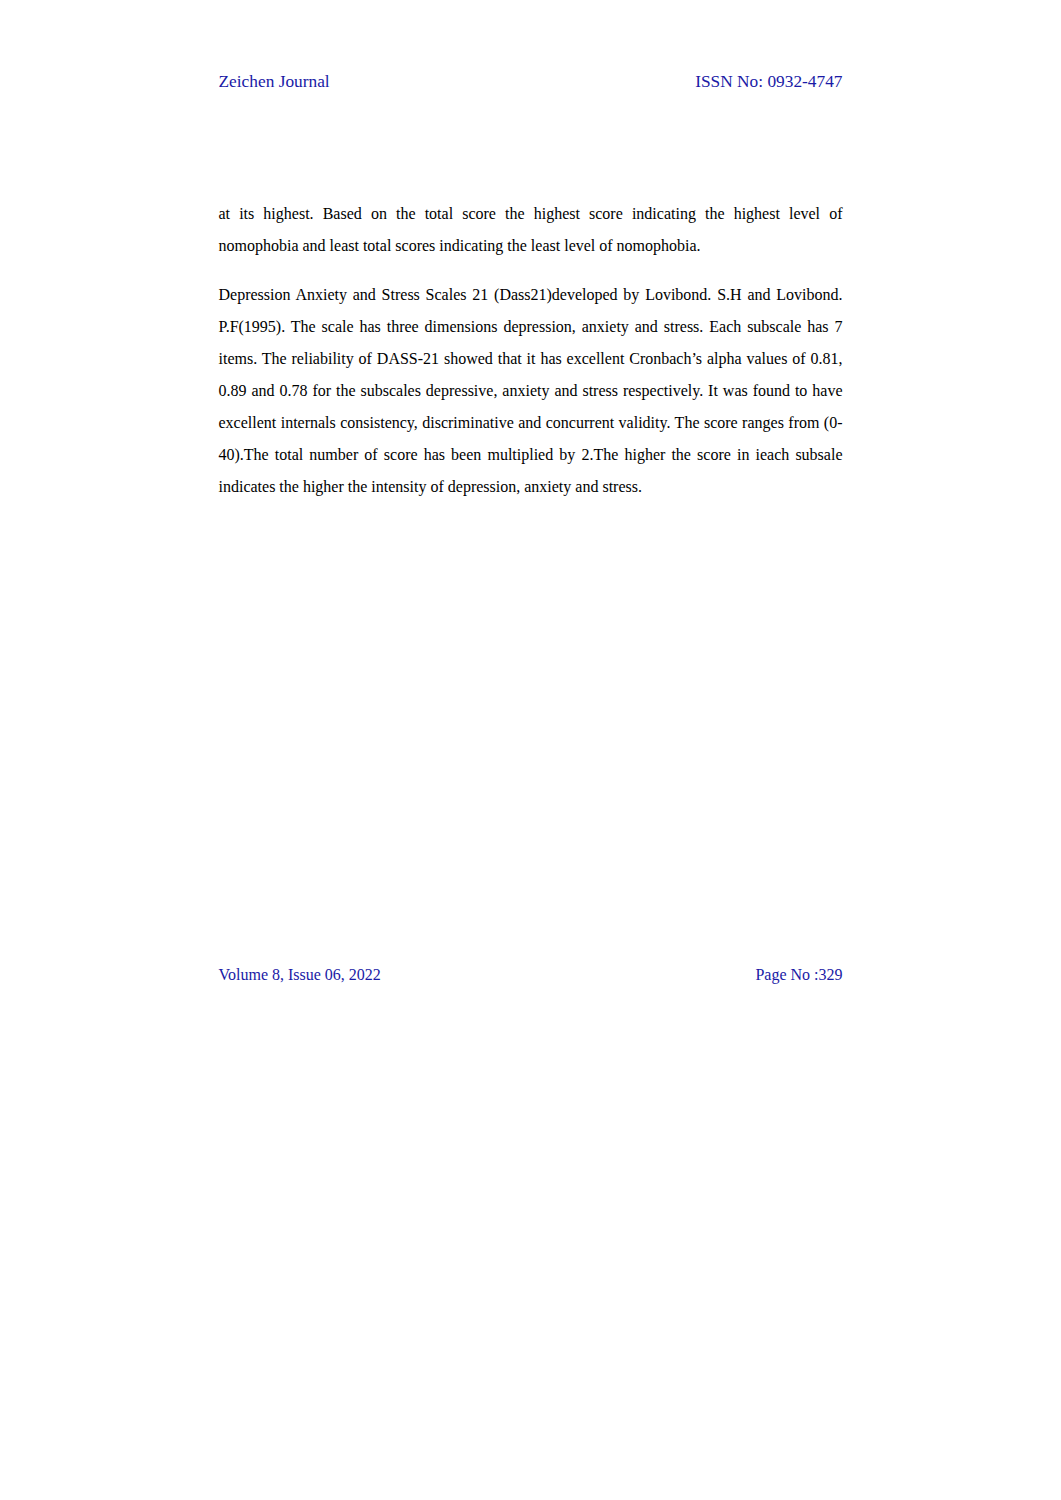Zeichen Journal ISSN No: 0932-4747
at its highest. Based on the total score the highest score indicating the highest level of nomophobia and least total scores indicating the least level of nomophobia.
Depression Anxiety and Stress Scales 21 (Dass21)developed by Lovibond. S.H and Lovibond. P.F(1995). The scale has three dimensions depression, anxiety and stress. Each subscale has 7 items. The reliability of DASS-21 showed that it has excellent Cronbach’s alpha values of 0.81, 0.89 and 0.78 for the subscales depressive, anxiety and stress respectively. It was found to have excellent internals consistency, discriminative and concurrent validity. The score ranges from (0-40).The total number of score has been multiplied by 2.The higher the score in ieach subsale indicates the higher the intensity of depression, anxiety and stress.
Volume 8, Issue 06, 2022 Page No :329